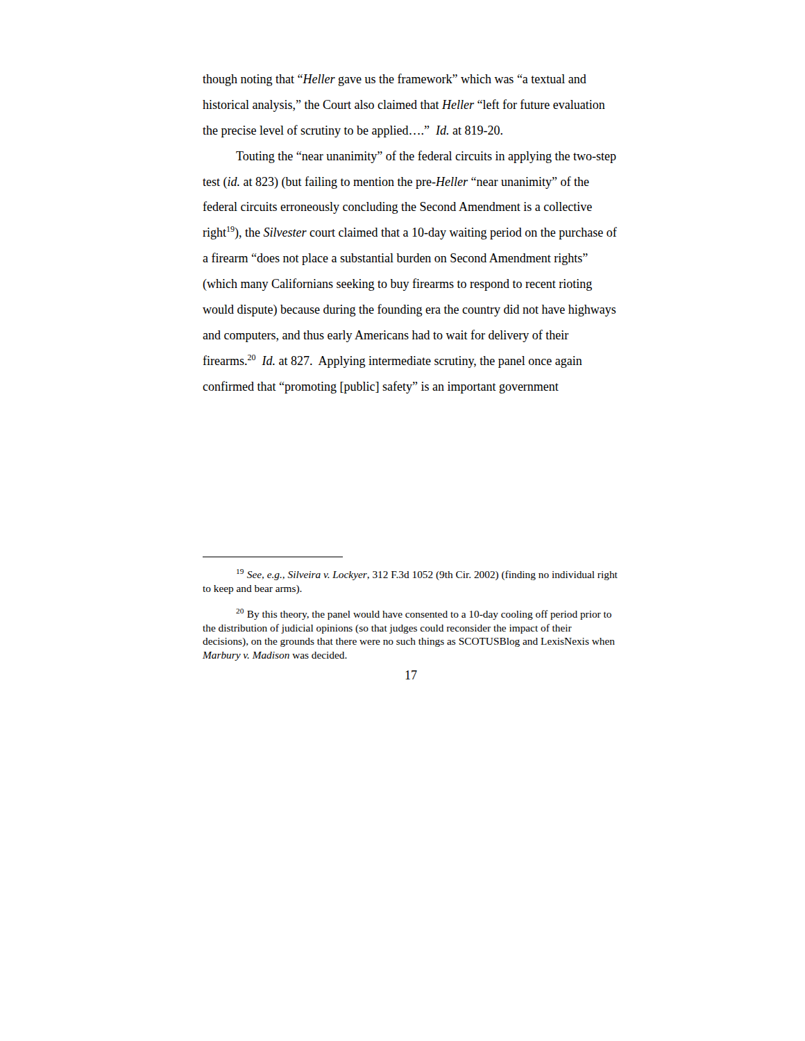though noting that “Heller gave us the framework” which was “a textual and historical analysis,” the Court also claimed that Heller “left for future evaluation the precise level of scrutiny to be applied….” Id. at 819-20.
Touting the “near unanimity” of the federal circuits in applying the two-step test (id. at 823) (but failing to mention the pre-Heller “near unanimity” of the federal circuits erroneously concluding the Second Amendment is a collective right19), the Silvester court claimed that a 10-day waiting period on the purchase of a firearm “does not place a substantial burden on Second Amendment rights” (which many Californians seeking to buy firearms to respond to recent rioting would dispute) because during the founding era the country did not have highways and computers, and thus early Americans had to wait for delivery of their firearms.20 Id. at 827. Applying intermediate scrutiny, the panel once again confirmed that “promoting [public] safety” is an important government
19 See, e.g., Silveira v. Lockyer, 312 F.3d 1052 (9th Cir. 2002) (finding no individual right to keep and bear arms).
20 By this theory, the panel would have consented to a 10-day cooling off period prior to the distribution of judicial opinions (so that judges could reconsider the impact of their decisions), on the grounds that there were no such things as SCOTUSBlog and LexisNexis when Marbury v. Madison was decided.
17